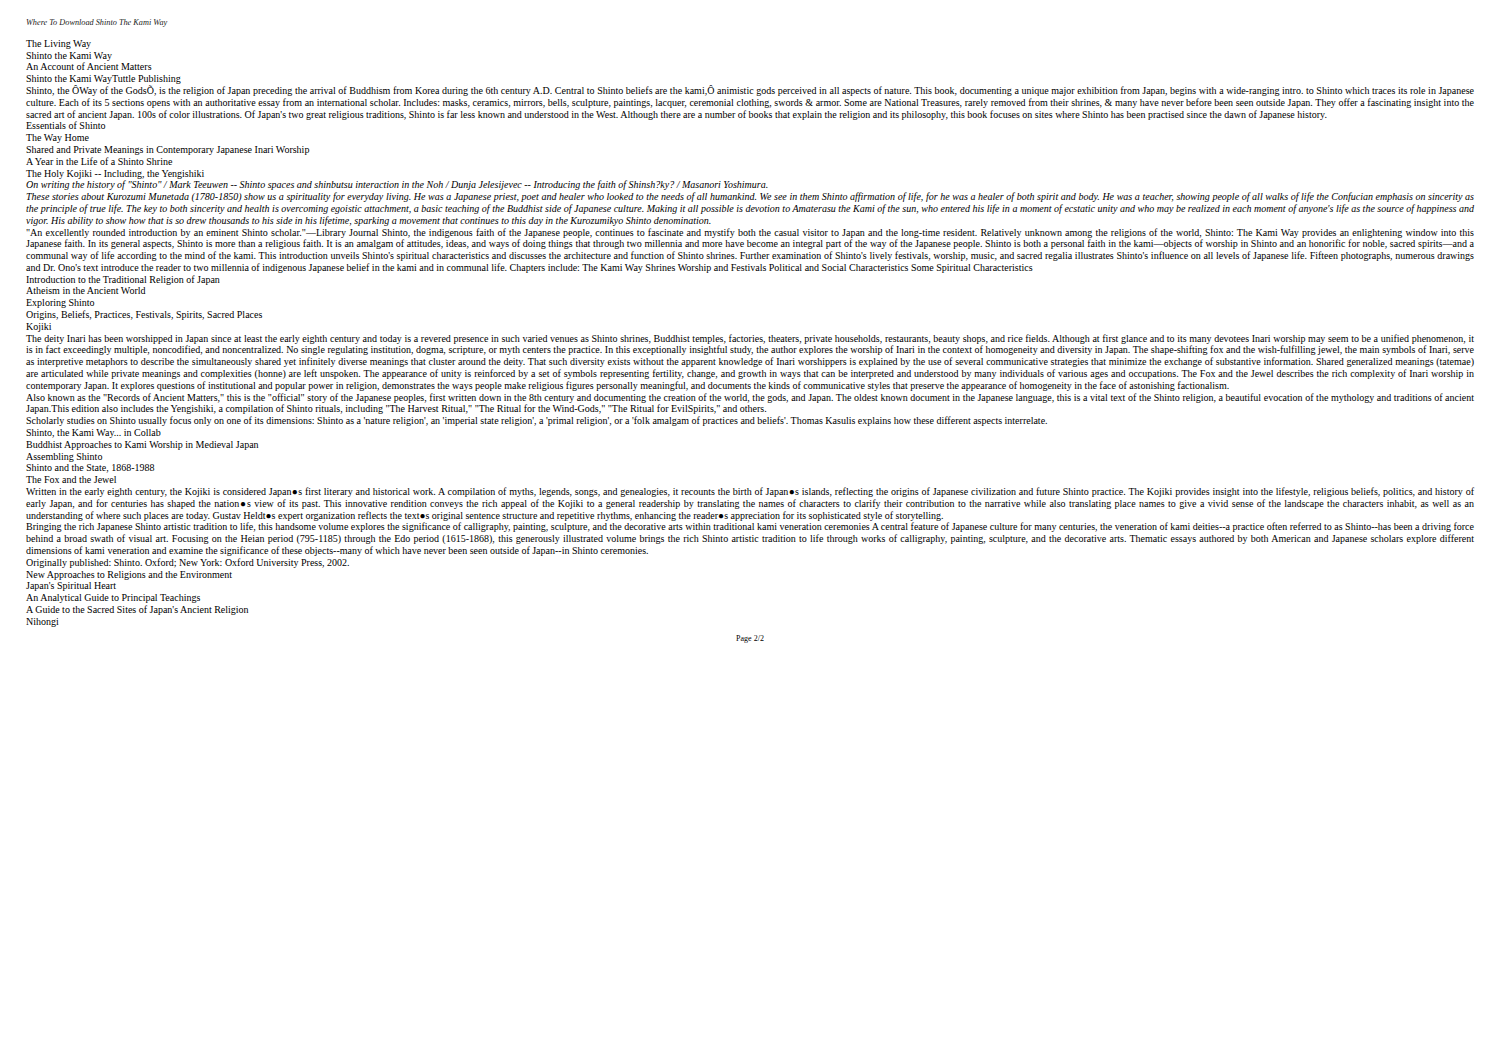Where To Download Shinto The Kami Way
The Living Way
Shinto the Kami Way
An Account of Ancient Matters
Shinto the Kami WayTuttle Publishing
Shinto, the ÔWay of the GodsÕ, is the religion of Japan preceding the arrival of Buddhism from Korea during the 6th century A.D. Central to Shinto beliefs are the kami,Ô animistic gods perceived in all aspects of nature. This book, documenting a unique major exhibition from Japan, begins with a wide-ranging intro. to Shinto which traces its role in Japanese culture. Each of its 5 sections opens with an authoritative essay from an international scholar. Includes: masks, ceramics, mirrors, bells, sculpture, paintings, lacquer, ceremonial clothing, swords & armor. Some are National Treasures, rarely removed from their shrines, & many have never before been seen outside Japan. They offer a fascinating insight into the sacred art of ancient Japan. 100s of color illustrations. Of Japan's two great religious traditions, Shinto is far less known and understood in the West. Although there are a number of books that explain the religion and its philosophy, this book focuses on sites where Shinto has been practised since the dawn of Japanese history.
Essentials of Shinto
The Way Home
Shared and Private Meanings in Contemporary Japanese Inari Worship
A Year in the Life of a Shinto Shrine
The Holy Kojiki -- Including, the Yengishiki
On writing the history of "Shinto" / Mark Teeuwen -- Shinto spaces and shinbutsu interaction in the Noh / Dunja Jelesijevec -- Introducing the faith of Shinsh?ky? / Masanori Yoshimura.
These stories about Kurozumi Munetada (1780-1850) show us a spirituality for everyday living. He was a Japanese priest, poet and healer who looked to the needs of all humankind. We see in them Shinto affirmation of life, for he was a healer of both spirit and body. He was a teacher, showing people of all walks of life the Confucian emphasis on sincerity as the principle of true life. The key to both sincerity and health is overcoming egoistic attachment, a basic teaching of the Buddhist side of Japanese culture. Making it all possible is devotion to Amaterasu the Kami of the sun, who entered his life in a moment of ecstatic unity and who may be realized in each moment of anyone's life as the source of happiness and vigor. His ability to show how that is so drew thousands to his side in his lifetime, sparking a movement that continues to this day in the Kurozumikyo Shinto denomination.
"An excellently rounded introduction by an eminent Shinto scholar."—Library Journal Shinto, the indigenous faith of the Japanese people, continues to fascinate and mystify both the casual visitor to Japan and the long-time resident. Relatively unknown among the religions of the world, Shinto: The Kami Way provides an enlightening window into this Japanese faith. In its general aspects, Shinto is more than a religious faith. It is an amalgam of attitudes, ideas, and ways of doing things that through two millennia and more have become an integral part of the way of the Japanese people. Shinto is both a personal faith in the kami—objects of worship in Shinto and an honorific for noble, sacred spirits—and a communal way of life according to the mind of the kami. This introduction unveils Shinto's spiritual characteristics and discusses the architecture and function of Shinto shrines. Further examination of Shinto's lively festivals, worship, music, and sacred regalia illustrates Shinto's influence on all levels of Japanese life. Fifteen photographs, numerous drawings and Dr. Ono's text introduce the reader to two millennia of indigenous Japanese belief in the kami and in communal life. Chapters include: The Kami Way Shrines Worship and Festivals Political and Social Characteristics Some Spiritual Characteristics
Introduction to the Traditional Religion of Japan
Atheism in the Ancient World
Exploring Shinto
Origins, Beliefs, Practices, Festivals, Spirits, Sacred Places
Kojiki
The deity Inari has been worshipped in Japan since at least the early eighth century and today is a revered presence in such varied venues as Shinto shrines, Buddhist temples, factories, theaters, private households, restaurants, beauty shops, and rice fields. Although at first glance and to its many devotees Inari worship may seem to be a unified phenomenon, it is in fact exceedingly multiple, noncodified, and noncentralized. No single regulating institution, dogma, scripture, or myth centers the practice. In this exceptionally insightful study, the author explores the worship of Inari in the context of homogeneity and diversity in Japan. The shape-shifting fox and the wish-fulfilling jewel, the main symbols of Inari, serve as interpretive metaphors to describe the simultaneously shared yet infinitely diverse meanings that cluster around the deity. That such diversity exists without the apparent knowledge of Inari worshippers is explained by the use of several communicative strategies that minimize the exchange of substantive information. Shared generalized meanings (tatemae) are articulated while private meanings and complexities (honne) are left unspoken. The appearance of unity is reinforced by a set of symbols representing fertility, change, and growth in ways that can be interpreted and understood by many individuals of various ages and occupations. The Fox and the Jewel describes the rich complexity of Inari worship in contemporary Japan. It explores questions of institutional and popular power in religion, demonstrates the ways people make religious figures personally meaningful, and documents the kinds of communicative styles that preserve the appearance of homogeneity in the face of astonishing factionalism.
Also known as the "Records of Ancient Matters," this is the "official" story of the Japanese peoples, first written down in the 8th century and documenting the creation of the world, the gods, and Japan. The oldest known document in the Japanese language, this is a vital text of the Shinto religion, a beautiful evocation of the mythology and traditions of ancient Japan.This edition also includes the Yengishiki, a compilation of Shinto rituals, including "The Harvest Ritual," "The Ritual for the Wind-Gods," "The Ritual for EvilSpirits," and others.
Scholarly studies on Shinto usually focus only on one of its dimensions: Shinto as a 'nature religion', an 'imperial state religion', a 'primal religion', or a 'folk amalgam of practices and beliefs'. Thomas Kasulis explains how these different aspects interrelate.
Shinto, the Kami Way... in Collab
Buddhist Approaches to Kami Worship in Medieval Japan
Assembling Shinto
Shinto and the State, 1868-1988
The Fox and the Jewel
Written in the early eighth century, the Kojiki is considered Japan●s first literary and historical work. A compilation of myths, legends, songs, and genealogies, it recounts the birth of Japan●s islands, reflecting the origins of Japanese civilization and future Shinto practice. The Kojiki provides insight into the lifestyle, religious beliefs, politics, and history of early Japan, and for centuries has shaped the nation●s view of its past. This innovative rendition conveys the rich appeal of the Kojiki to a general readership by translating the names of characters to clarify their contribution to the narrative while also translating place names to give a vivid sense of the landscape the characters inhabit, as well as an understanding of where such places are today. Gustav Heldt●s expert organization reflects the text●s original sentence structure and repetitive rhythms, enhancing the reader●s appreciation for its sophisticated style of storytelling.
Bringing the rich Japanese Shinto artistic tradition to life, this handsome volume explores the significance of calligraphy, painting, sculpture, and the decorative arts within traditional kami veneration ceremonies A central feature of Japanese culture for many centuries, the veneration of kami deities--a practice often referred to as Shinto--has been a driving force behind a broad swath of visual art. Focusing on the Heian period (795-1185) through the Edo period (1615-1868), this generously illustrated volume brings the rich Shinto artistic tradition to life through works of calligraphy, painting, sculpture, and the decorative arts. Thematic essays authored by both American and Japanese scholars explore different dimensions of kami veneration and examine the significance of these objects--many of which have never been seen outside of Japan--in Shinto ceremonies.
Originally published: Shinto. Oxford; New York: Oxford University Press, 2002.
New Approaches to Religions and the Environment
Japan's Spiritual Heart
An Analytical Guide to Principal Teachings
A Guide to the Sacred Sites of Japan's Ancient Religion
Nihongi
Page 2/2